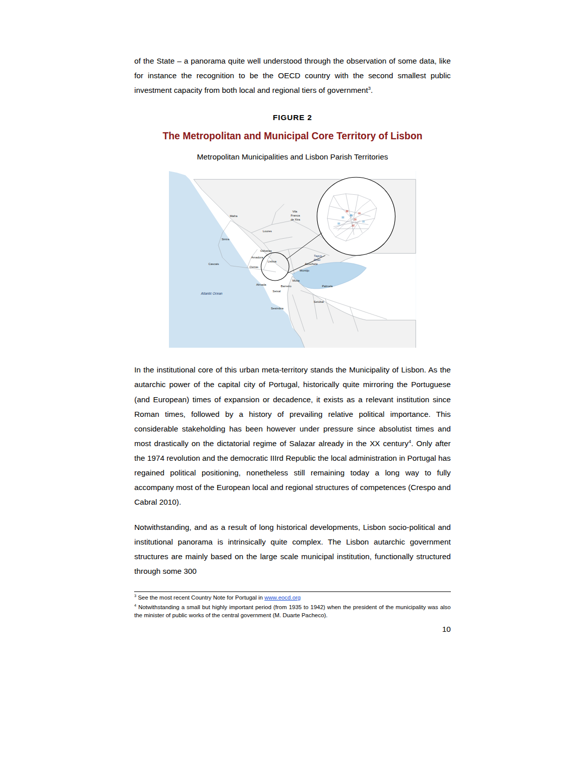of the State – a panorama quite well understood through the observation of some data, like for instance the recognition to be the OECD country with the second smallest public investment capacity from both local and regional tiers of government3.
FIGURE 2
The Metropolitan and Municipal Core Territory of Lisbon
Metropolitan Municipalities and Lisbon Parish Territories
Mafra Vila Franca de Xira Loures Sintra Odivelas Amadora Lisboa Cascais Oeiras Alcochete Montijo Moita Barreiro Almada Seixal Palmela Setúbal Sesimbra Tagus River Atlantic Ocean
In the institutional core of this urban meta-territory stands the Municipality of Lisbon. As the autarchic power of the capital city of Portugal, historically quite mirroring the Portuguese (and European) times of expansion or decadence, it exists as a relevant institution since Roman times, followed by a history of prevailing relative political importance. This considerable stakeholding has been however under pressure since absolutist times and most drastically on the dictatorial regime of Salazar already in the XX century4. Only after the 1974 revolution and the democratic IIIrd Republic the local administration in Portugal has regained political positioning, nonetheless still remaining today a long way to fully accompany most of the European local and regional structures of competences (Crespo and Cabral 2010).
Notwithstanding, and as a result of long historical developments, Lisbon socio-political and institutional panorama is intrinsically quite complex. The Lisbon autarchic government structures are mainly based on the large scale municipal institution, functionally structured through some 300
3 See the most recent Country Note for Portugal in www.eocd.org
4 Notwithstanding a small but highly important period (from 1935 to 1942) when the president of the municipality was also the minister of public works of the central government (M. Duarte Pacheco).
10